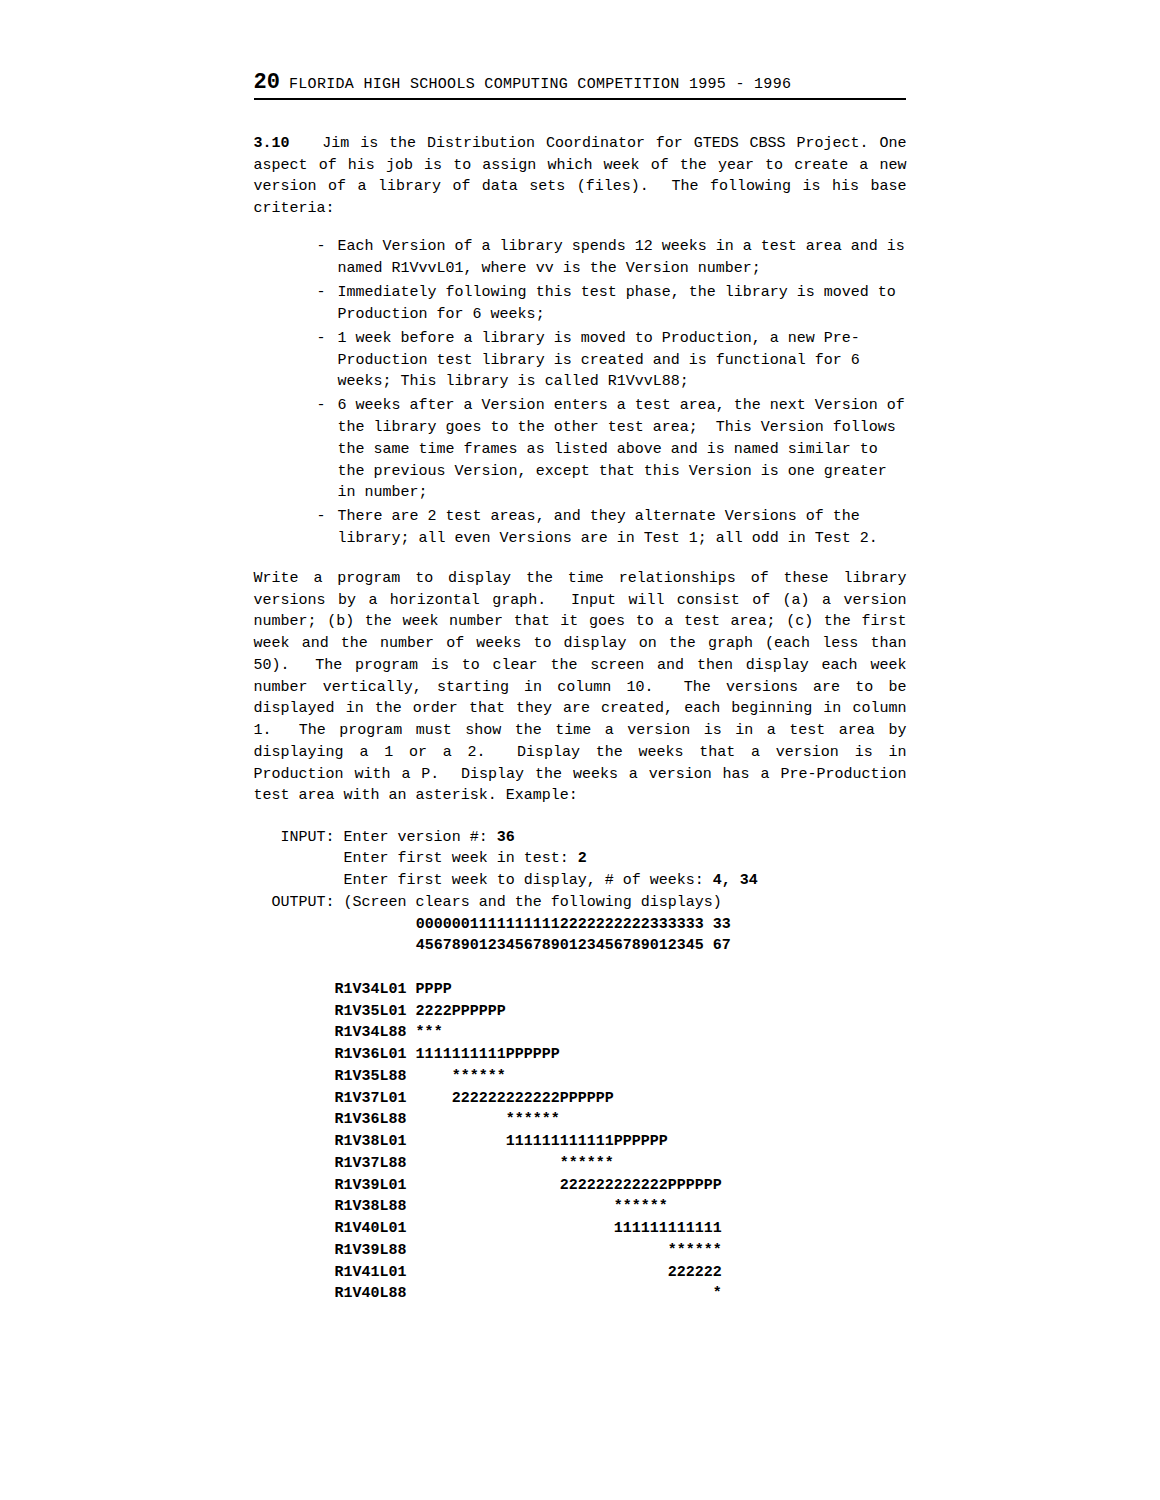20 FLORIDA HIGH SCHOOLS COMPUTING COMPETITION 1995 - 1996
3.10 Jim is the Distribution Coordinator for GTEDS CBSS Project. One aspect of his job is to assign which week of the year to create a new version of a library of data sets (files). The following is his base criteria:
Each Version of a library spends 12 weeks in a test area and is named R1VvvL01, where vv is the Version number;
Immediately following this test phase, the library is moved to Production for 6 weeks;
1 week before a library is moved to Production, a new Pre-Production test library is created and is functional for 6 weeks; This library is called R1VvvL88;
6 weeks after a Version enters a test area, the next Version of the library goes to the other test area; This Version follows the same time frames as listed above and is named similar to the previous Version, except that this Version is one greater in number;
There are 2 test areas, and they alternate Versions of the library; all even Versions are in Test 1; all odd in Test 2.
Write a program to display the time relationships of these library versions by a horizontal graph. Input will consist of (a) a version number; (b) the week number that it goes to a test area; (c) the first week and the number of weeks to display on the graph (each less than 50). The program is to clear the screen and then display each week number vertically, starting in column 10. The versions are to be displayed in the order that they are created, each beginning in column 1. The program must show the time a version is in a test area by displaying a 1 or a 2. Display the weeks that a version is in Production with a P. Display the weeks a version has a Pre-Production test area with an asterisk. Example:
   INPUT: Enter version #: 36
          Enter first week in test: 2
          Enter first week to display, # of weeks: 4, 34
  OUTPUT: (Screen clears and the following displays)
                  00000011111111112222222222333333 33
                  45678901234567890123456789012345 67

         R1V34L01 PPPP
         R1V35L01 2222PPPPPP
         R1V34L88 ***
         R1V36L01 1111111111PPPPPP
         R1V35L88     ******
         R1V37L01     222222222222PPPPPP
         R1V36L88           ******
         R1V38L01           111111111111PPPPPP
         R1V37L88                 ******
         R1V39L01                 222222222222PPPPPP
         R1V38L88                       ******
         R1V40L01                       111111111111
         R1V39L88                             ******
         R1V41L01                             222222
         R1V40L88                                  *